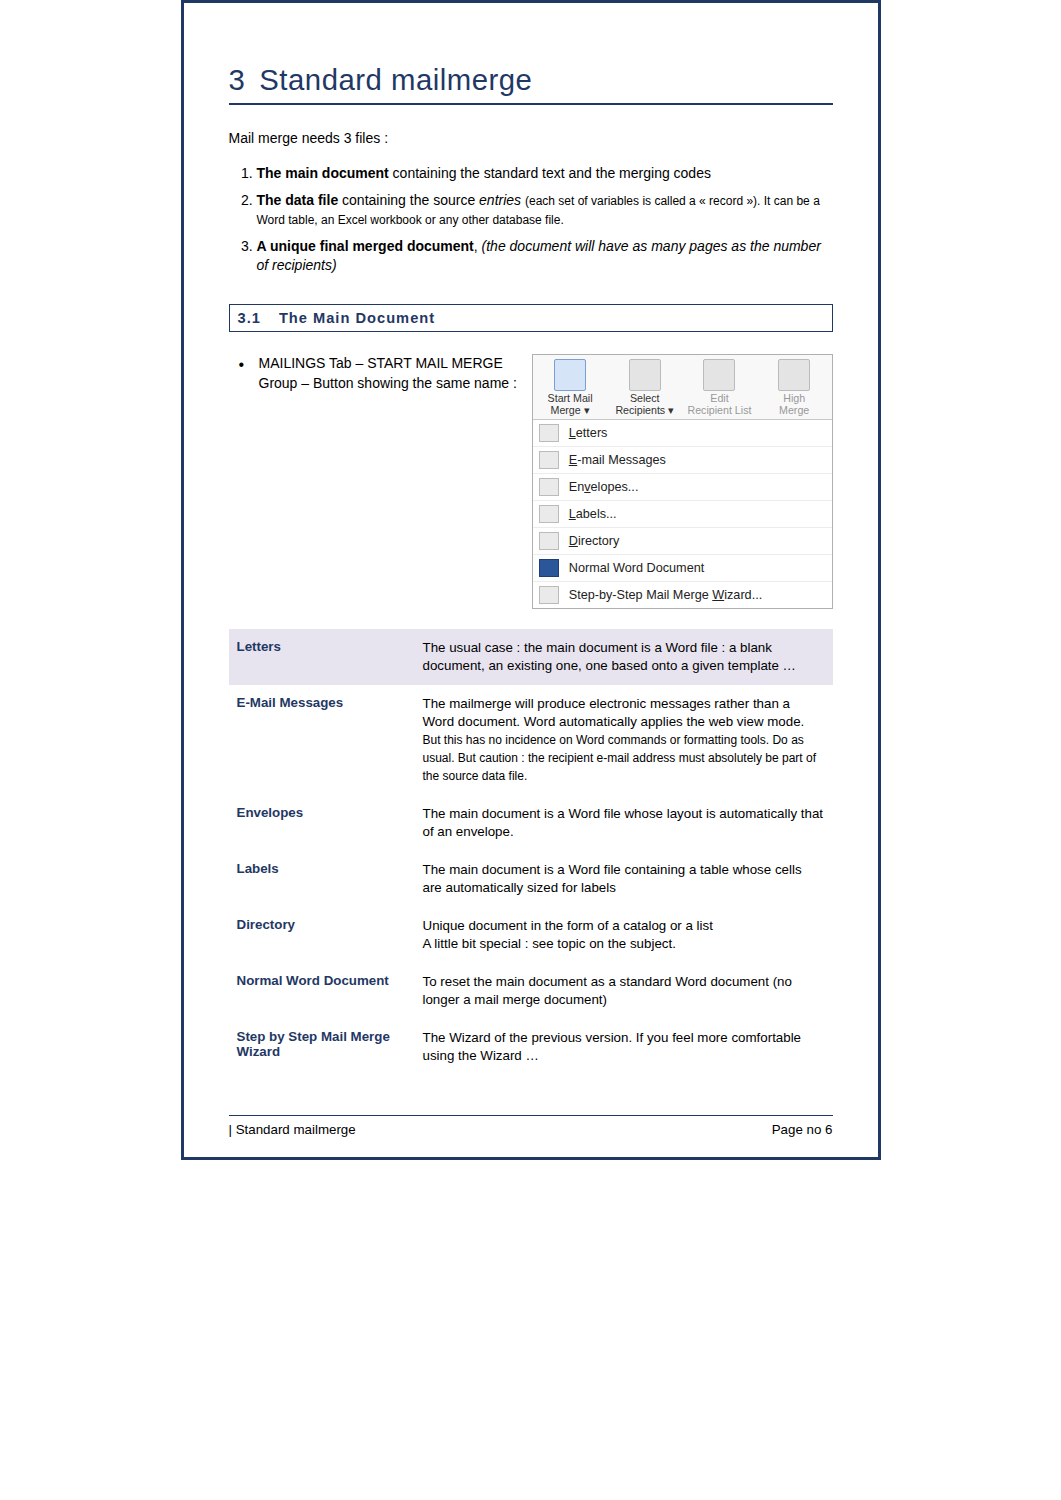3 Standard mailmerge
Mail merge needs 3 files :
The main document containing the standard text and the merging codes
The data file containing the source entries (each set of variables is called a « record »). It can be a Word table, an Excel workbook or any other database file.
A unique final merged document, (the document will have as many pages as the number of recipients)
3.1 The Main Document
MAILINGS Tab – START MAIL MERGE Group – Button showing the same name :
Start Mail
Merge ▾
Select
Recipients ▾
Edit
Recipient List
High
Merge
Letters
E-mail Messages
Envelopes...
Labels...
Directory
Normal Word Document
Step-by-Step Mail Merge Wizard...
| Letters | The usual case : the main document is a Word file : a blank document, an existing one, one based onto a given template … |
| E-Mail Messages | The mailmerge will produce electronic messages rather than a Word document. Word automatically applies the web view mode. But this has no incidence on Word commands or formatting tools. Do as usual. But caution : the recipient e-mail address must absolutely be part of the source data file. |
| Envelopes | The main document is a Word file whose layout is automatically that of an envelope. |
| Labels | The main document is a Word file containing a table whose cells are automatically sized for labels |
| Directory | Unique document in the form of a catalog or a list A little bit special : see topic on the subject. |
| Normal Word Document | To reset the main document as a standard Word document (no longer a mail merge document) |
| Step by Step Mail Merge Wizard | The Wizard of the previous version. If you feel more comfortable using the Wizard … |
| Standard mailmerge Page no 6